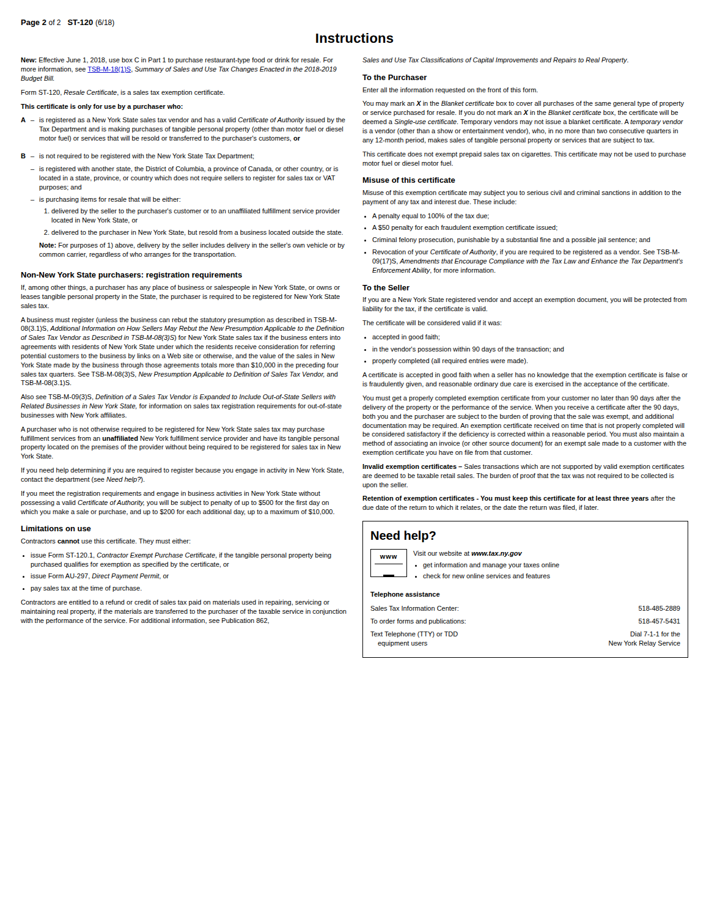Page 2 of 2 ST-120 (6/18)
Instructions
New: Effective June 1, 2018, use box C in Part 1 to purchase restaurant-type food or drink for resale. For more information, see TSB-M-18(1)S, Summary of Sales and Use Tax Changes Enacted in the 2018-2019 Budget Bill.
Form ST-120, Resale Certificate, is a sales tax exemption certificate.
This certificate is only for use by a purchaser who:
A
–
is registered as a New York State sales tax vendor and has a valid Certificate of Authority issued by the Tax Department and is making purchases of tangible personal property (other than motor fuel or diesel motor fuel) or services that will be resold or transferred to the purchaser's customers, or
B
–
is not required to be registered with the New York State Tax Department;
–
is registered with another state, the District of Columbia, a province of Canada, or other country, or is located in a state, province, or country which does not require sellers to register for sales tax or VAT purposes; and
–
is purchasing items for resale that will be either:
delivered by the seller to the purchaser's customer or to an unaffiliated fulfillment service provider located in New York State, or
delivered to the purchaser in New York State, but resold from a business located outside the state.
Note: For purposes of 1) above, delivery by the seller includes delivery in the seller's own vehicle or by common carrier, regardless of who arranges for the transportation.
Non-New York State purchasers: registration requirements
If, among other things, a purchaser has any place of business or salespeople in New York State, or owns or leases tangible personal property in the State, the purchaser is required to be registered for New York State sales tax.
A business must register (unless the business can rebut the statutory presumption as described in TSB-M-08(3.1)S, Additional Information on How Sellers May Rebut the New Presumption Applicable to the Definition of Sales Tax Vendor as Described in TSB-M-08(3)S) for New York State sales tax if the business enters into agreements with residents of New York State under which the residents receive consideration for referring potential customers to the business by links on a Web site or otherwise, and the value of the sales in New York State made by the business through those agreements totals more than $10,000 in the preceding four sales tax quarters. See TSB-M-08(3)S, New Presumption Applicable to Definition of Sales Tax Vendor, and TSB-M-08(3.1)S.
Also see TSB-M-09(3)S, Definition of a Sales Tax Vendor is Expanded to Include Out-of-State Sellers with Related Businesses in New York State, for information on sales tax registration requirements for out-of-state businesses with New York affiliates.
A purchaser who is not otherwise required to be registered for New York State sales tax may purchase fulfillment services from an unaffiliated New York fulfillment service provider and have its tangible personal property located on the premises of the provider without being required to be registered for sales tax in New York State.
If you need help determining if you are required to register because you engage in activity in New York State, contact the department (see Need help?).
If you meet the registration requirements and engage in business activities in New York State without possessing a valid Certificate of Authority, you will be subject to penalty of up to $500 for the first day on which you make a sale or purchase, and up to $200 for each additional day, up to a maximum of $10,000.
Limitations on use
Contractors cannot use this certificate. They must either:
issue Form ST-120.1, Contractor Exempt Purchase Certificate, if the tangible personal property being purchased qualifies for exemption as specified by the certificate, or
issue Form AU-297, Direct Payment Permit, or
pay sales tax at the time of purchase.
Contractors are entitled to a refund or credit of sales tax paid on materials used in repairing, servicing or maintaining real property, if the materials are transferred to the purchaser of the taxable service in conjunction with the performance of the service. For additional information, see Publication 862,
Sales and Use Tax Classifications of Capital Improvements and Repairs to Real Property.
To the Purchaser
Enter all the information requested on the front of this form.
You may mark an X in the Blanket certificate box to cover all purchases of the same general type of property or service purchased for resale. If you do not mark an X in the Blanket certificate box, the certificate will be deemed a Single-use certificate. Temporary vendors may not issue a blanket certificate. A temporary vendor is a vendor (other than a show or entertainment vendor), who, in no more than two consecutive quarters in any 12-month period, makes sales of tangible personal property or services that are subject to tax.
This certificate does not exempt prepaid sales tax on cigarettes. This certificate may not be used to purchase motor fuel or diesel motor fuel.
Misuse of this certificate
Misuse of this exemption certificate may subject you to serious civil and criminal sanctions in addition to the payment of any tax and interest due. These include:
A penalty equal to 100% of the tax due;
A $50 penalty for each fraudulent exemption certificate issued;
Criminal felony prosecution, punishable by a substantial fine and a possible jail sentence; and
Revocation of your Certificate of Authority, if you are required to be registered as a vendor. See TSB-M-09(17)S, Amendments that Encourage Compliance with the Tax Law and Enhance the Tax Department's Enforcement Ability, for more information.
To the Seller
If you are a New York State registered vendor and accept an exemption document, you will be protected from liability for the tax, if the certificate is valid.
The certificate will be considered valid if it was:
accepted in good faith;
in the vendor's possession within 90 days of the transaction; and
properly completed (all required entries were made).
A certificate is accepted in good faith when a seller has no knowledge that the exemption certificate is false or is fraudulently given, and reasonable ordinary due care is exercised in the acceptance of the certificate.
You must get a properly completed exemption certificate from your customer no later than 90 days after the delivery of the property or the performance of the service. When you receive a certificate after the 90 days, both you and the purchaser are subject to the burden of proving that the sale was exempt, and additional documentation may be required. An exemption certificate received on time that is not properly completed will be considered satisfactory if the deficiency is corrected within a reasonable period. You must also maintain a method of associating an invoice (or other source document) for an exempt sale made to a customer with the exemption certificate you have on file from that customer.
Invalid exemption certificates – Sales transactions which are not supported by valid exemption certificates are deemed to be taxable retail sales. The burden of proof that the tax was not required to be collected is upon the seller.
Retention of exemption certificates - You must keep this certificate for at least three years after the due date of the return to which it relates, or the date the return was filed, if later.
Need help?
www
Visit our website at www.tax.ny.gov
get information and manage your taxes online
check for new online services and features
Telephone assistance
| Sales Tax Information Center: | 518-485-2889 |
| To order forms and publications: | 518-457-5431 |
| Text Telephone (TTY) or TDD equipment users | Dial 7-1-1 for the New York Relay Service |